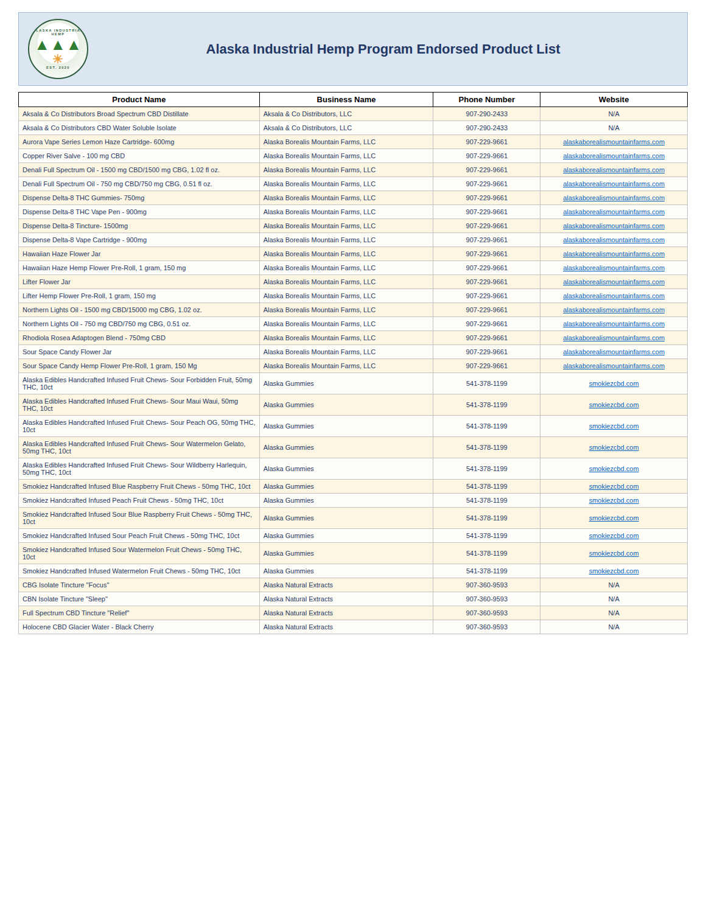ALASKA INDUSTRIAL HEMP
▲▲▲
☀
EST. 2020
Alaska Industrial Hemp Program Endorsed Product List
| Product Name | Business Name | Phone Number | Website |
| --- | --- | --- | --- |
| Aksala & Co Distributors Broad Spectrum CBD Distillate | Aksala & Co Distributors, LLC | 907-290-2433 | N/A |
| Aksala & Co Distributors CBD Water Soluble Isolate | Aksala & Co Distributors, LLC | 907-290-2433 | N/A |
| Aurora Vape Series Lemon Haze Cartridge- 600mg | Alaska Borealis Mountain Farms, LLC | 907-229-9661 | alaskaborealismountainfarms.com |
| Copper River Salve - 100 mg CBD | Alaska Borealis Mountain Farms, LLC | 907-229-9661 | alaskaborealismountainfarms.com |
| Denali Full Spectrum Oil - 1500 mg CBD/1500 mg CBG, 1.02 fl oz. | Alaska Borealis Mountain Farms, LLC | 907-229-9661 | alaskaborealismountainfarms.com |
| Denali Full Spectrum Oil - 750 mg CBD/750 mg CBG, 0.51 fl oz. | Alaska Borealis Mountain Farms, LLC | 907-229-9661 | alaskaborealismountainfarms.com |
| Dispense Delta-8 THC Gummies- 750mg | Alaska Borealis Mountain Farms, LLC | 907-229-9661 | alaskaborealismountainfarms.com |
| Dispense Delta-8 THC Vape Pen - 900mg | Alaska Borealis Mountain Farms, LLC | 907-229-9661 | alaskaborealismountainfarms.com |
| Dispense Delta-8 Tincture- 1500mg | Alaska Borealis Mountain Farms, LLC | 907-229-9661 | alaskaborealismountainfarms.com |
| Dispense Delta-8 Vape Cartridge - 900mg | Alaska Borealis Mountain Farms, LLC | 907-229-9661 | alaskaborealismountainfarms.com |
| Hawaiian Haze Flower Jar | Alaska Borealis Mountain Farms, LLC | 907-229-9661 | alaskaborealismountainfarms.com |
| Hawaiian Haze Hemp Flower Pre-Roll, 1 gram, 150 mg | Alaska Borealis Mountain Farms, LLC | 907-229-9661 | alaskaborealismountainfarms.com |
| Lifter Flower Jar | Alaska Borealis Mountain Farms, LLC | 907-229-9661 | alaskaborealismountainfarms.com |
| Lifter Hemp Flower Pre-Roll, 1 gram, 150 mg | Alaska Borealis Mountain Farms, LLC | 907-229-9661 | alaskaborealismountainfarms.com |
| Northern Lights Oil - 1500 mg CBD/15000 mg CBG, 1.02 oz. | Alaska Borealis Mountain Farms, LLC | 907-229-9661 | alaskaborealismountainfarms.com |
| Northern Lights Oil - 750 mg CBD/750 mg CBG, 0.51 oz. | Alaska Borealis Mountain Farms, LLC | 907-229-9661 | alaskaborealismountainfarms.com |
| Rhodiola Rosea Adaptogen Blend - 750mg CBD | Alaska Borealis Mountain Farms, LLC | 907-229-9661 | alaskaborealismountainfarms.com |
| Sour Space Candy Flower Jar | Alaska Borealis Mountain Farms, LLC | 907-229-9661 | alaskaborealismountainfarms.com |
| Sour Space Candy Hemp Flower Pre-Roll, 1 gram, 150 Mg | Alaska Borealis Mountain Farms, LLC | 907-229-9661 | alaskaborealismountainfarms.com |
| Alaska Edibles Handcrafted Infused Fruit Chews- Sour Forbidden Fruit, 50mg THC, 10ct | Alaska Gummies | 541-378-1199 | smokiezcbd.com |
| Alaska Edibles Handcrafted Infused Fruit Chews- Sour Maui Waui, 50mg THC, 10ct | Alaska Gummies | 541-378-1199 | smokiezcbd.com |
| Alaska Edibles Handcrafted Infused Fruit Chews- Sour Peach OG, 50mg THC, 10ct | Alaska Gummies | 541-378-1199 | smokiezcbd.com |
| Alaska Edibles Handcrafted Infused Fruit Chews- Sour Watermelon Gelato, 50mg THC, 10ct | Alaska Gummies | 541-378-1199 | smokiezcbd.com |
| Alaska Edibles Handcrafted Infused Fruit Chews- Sour Wildberry Harlequin, 50mg THC, 10ct | Alaska Gummies | 541-378-1199 | smokiezcbd.com |
| Smokiez Handcrafted Infused Blue Raspberry Fruit Chews - 50mg THC, 10ct | Alaska Gummies | 541-378-1199 | smokiezcbd.com |
| Smokiez Handcrafted Infused Peach Fruit Chews - 50mg THC, 10ct | Alaska Gummies | 541-378-1199 | smokiezcbd.com |
| Smokiez Handcrafted Infused Sour Blue Raspberry Fruit Chews - 50mg THC, 10ct | Alaska Gummies | 541-378-1199 | smokiezcbd.com |
| Smokiez Handcrafted Infused Sour Peach Fruit Chews - 50mg THC, 10ct | Alaska Gummies | 541-378-1199 | smokiezcbd.com |
| Smokiez Handcrafted Infused Sour Watermelon Fruit Chews - 50mg THC, 10ct | Alaska Gummies | 541-378-1199 | smokiezcbd.com |
| Smokiez Handcrafted Infused Watermelon Fruit Chews - 50mg THC, 10ct | Alaska Gummies | 541-378-1199 | smokiezcbd.com |
| CBG Isolate Tincture "Focus" | Alaska Natural Extracts | 907-360-9593 | N/A |
| CBN Isolate Tincture "Sleep" | Alaska Natural Extracts | 907-360-9593 | N/A |
| Full Spectrum CBD Tincture "Relief" | Alaska Natural Extracts | 907-360-9593 | N/A |
| Holocene CBD Glacier Water - Black Cherry | Alaska Natural Extracts | 907-360-9593 | N/A |